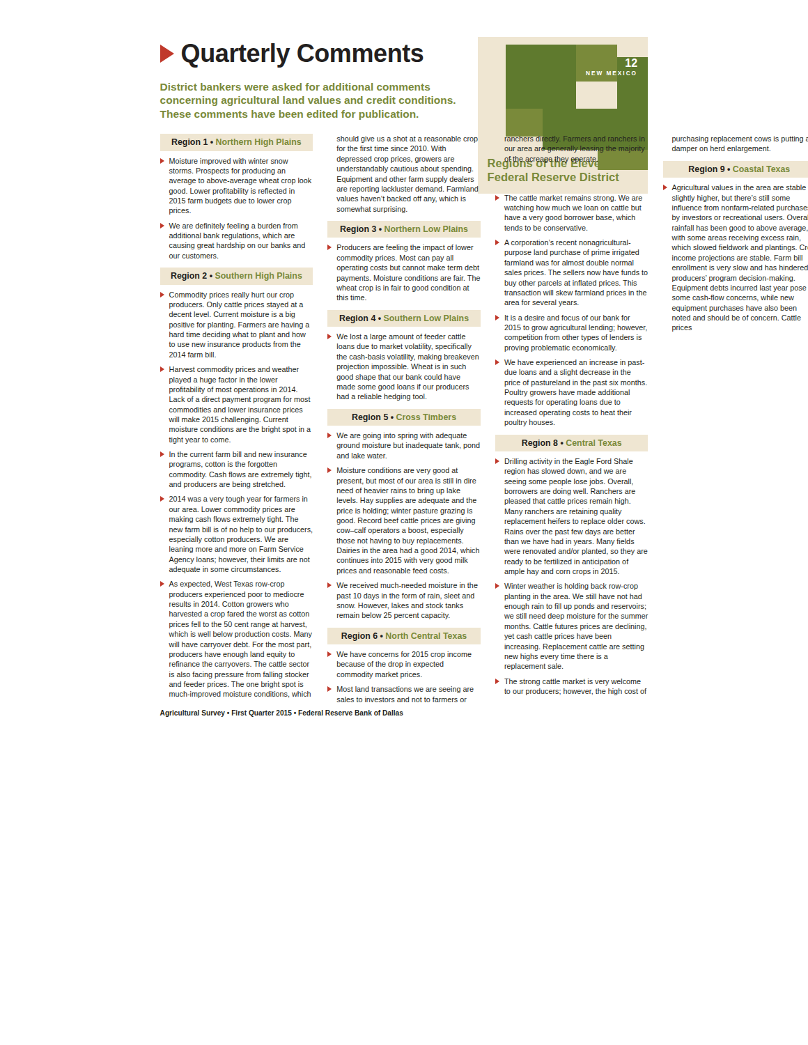Quarterly Comments
District bankers were asked for additional comments concerning agricultural land values and credit conditions. These comments have been edited for publication.
12NEW MEXICO
Regions of the Eleventh
Federal Reserve District
Region 1 • Northern High Plains
Moisture improved with winter snow storms. Prospects for producing an average to above-average wheat crop look good. Lower profitability is reflected in 2015 farm budgets due to lower crop prices.
We are definitely feeling a burden from additional bank regulations, which are causing great hardship on our banks and our customers.
Region 2 • Southern High Plains
Commodity prices really hurt our crop producers. Only cattle prices stayed at a decent level. Current moisture is a big positive for planting. Farmers are having a hard time deciding what to plant and how to use new insurance products from the 2014 farm bill.
Harvest commodity prices and weather played a huge factor in the lower profitability of most operations in 2014. Lack of a direct payment program for most commodities and lower insurance prices will make 2015 challenging. Current moisture conditions are the bright spot in a tight year to come.
In the current farm bill and new insurance programs, cotton is the forgotten commodity. Cash flows are extremely tight, and producers are being stretched.
2014 was a very tough year for farmers in our area. Lower commodity prices are making cash flows extremely tight. The new farm bill is of no help to our producers, especially cotton producers. We are leaning more and more on Farm Service Agency loans; however, their limits are not adequate in some circumstances.
As expected, West Texas row-crop producers experienced poor to mediocre results in 2014. Cotton growers who harvested a crop fared the worst as cotton prices fell to the 50 cent range at harvest, which is well below production costs. Many will have carryover debt. For the most part, producers have enough land equity to refinance the carryovers. The cattle sector is also facing pressure from falling stocker and feeder prices. The one bright spot is much-improved moisture conditions, which should give us a shot at a reasonable crop for the first time since 2010. With depressed crop prices, growers are understandably cautious about spending. Equipment and other farm supply dealers are reporting lackluster demand. Farmland values haven’t backed off any, which is somewhat surprising.
Region 3 • Northern Low Plains
Producers are feeling the impact of lower commodity prices. Most can pay all operating costs but cannot make term debt payments. Moisture conditions are fair. The wheat crop is in fair to good condition at this time.
Region 4 • Southern Low Plains
We lost a large amount of feeder cattle loans due to market volatility, specifically the cash-basis volatility, making breakeven projection impossible. Wheat is in such good shape that our bank could have made some good loans if our producers had a reliable hedging tool.
Region 5 • Cross Timbers
We are going into spring with adequate ground moisture but inadequate tank, pond and lake water.
Moisture conditions are very good at present, but most of our area is still in dire need of heavier rains to bring up lake levels. Hay supplies are adequate and the price is holding; winter pasture grazing is good. Record beef cattle prices are giving cow–calf operators a boost, especially those not having to buy replacements. Dairies in the area had a good 2014, which continues into 2015 with very good milk prices and reasonable feed costs.
We received much-needed moisture in the past 10 days in the form of rain, sleet and snow. However, lakes and stock tanks remain below 25 percent capacity.
Region 6 • North Central Texas
We have concerns for 2015 crop income because of the drop in expected commodity market prices.
Most land transactions we are seeing are sales to investors and not to farmers or ranchers directly. Farmers and ranchers in our area are generally leasing the majority of the acreage they operate.
Region 7 • East Texas
The cattle market remains strong. We are watching how much we loan on cattle but have a very good borrower base, which tends to be conservative.
A corporation’s recent nonagricultural-purpose land purchase of prime irrigated farmland was for almost double normal sales prices. The sellers now have funds to buy other parcels at inflated prices. This transaction will skew farmland prices in the area for several years.
It is a desire and focus of our bank for 2015 to grow agricultural lending; however, competition from other types of lenders is proving problematic economically.
We have experienced an increase in past-due loans and a slight decrease in the price of pastureland in the past six months. Poultry growers have made additional requests for operating loans due to increased operating costs to heat their poultry houses.
Region 8 • Central Texas
Drilling activity in the Eagle Ford Shale region has slowed down, and we are seeing some people lose jobs. Overall, borrowers are doing well. Ranchers are pleased that cattle prices remain high. Many ranchers are retaining quality replacement heifers to replace older cows. Rains over the past few days are better than we have had in years. Many fields were renovated and/or planted, so they are ready to be fertilized in anticipation of ample hay and corn crops in 2015.
Winter weather is holding back row-crop planting in the area. We still have not had enough rain to fill up ponds and reservoirs; we still need deep moisture for the summer months. Cattle futures prices are declining, yet cash cattle prices have been increasing. Replacement cattle are setting new highs every time there is a replacement sale.
The strong cattle market is very welcome to our producers; however, the high cost of purchasing replacement cows is putting a damper on herd enlargement.
Region 9 • Coastal Texas
Agricultural values in the area are stable to slightly higher, but there’s still some influence from nonfarm-related purchases by investors or recreational users. Overall, rainfall has been good to above average, with some areas receiving excess rain, which slowed fieldwork and plantings. Crop income projections are stable. Farm bill enrollment is very slow and has hindered producers’ program decision-making. Equipment debts incurred last year pose some cash-flow concerns, while new equipment purchases have also been noted and should be of concern. Cattle prices
Agricultural Survey • First Quarter 2015 • Federal Reserve Bank of Dallas